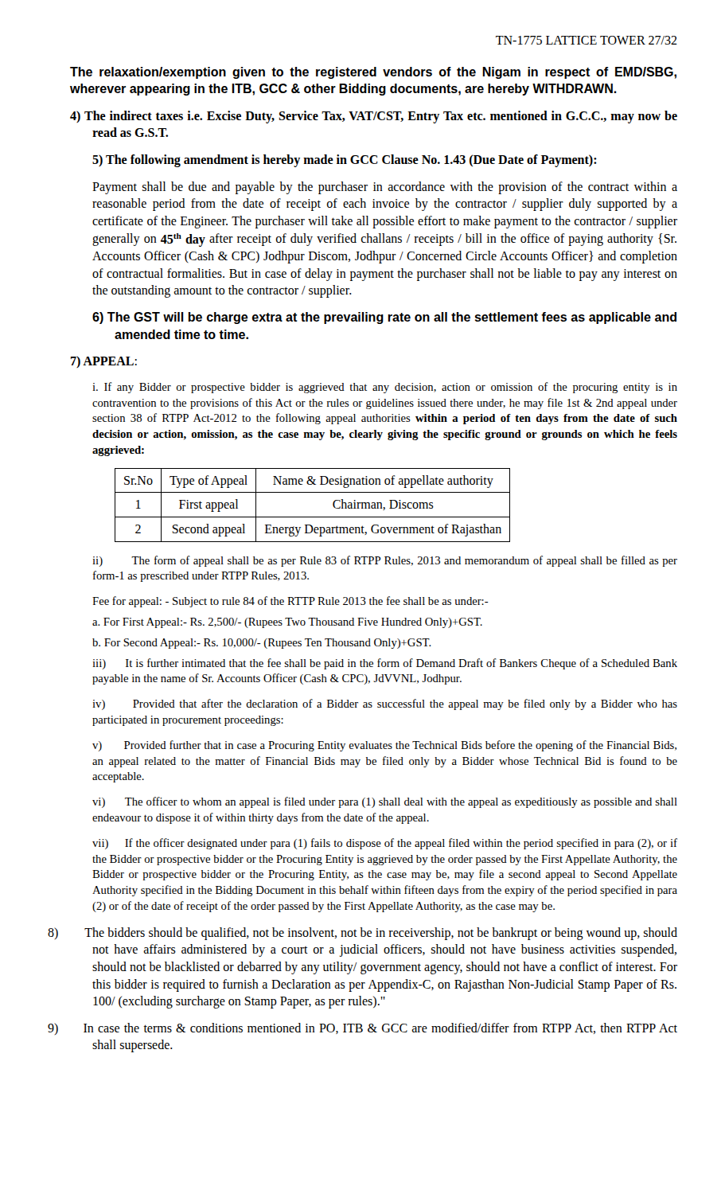TN-1775 LATTICE TOWER 27/32
The relaxation/exemption given to the registered vendors of the Nigam in respect of EMD/SBG, wherever appearing in the ITB, GCC & other Bidding documents, are hereby WITHDRAWN.
4) The indirect taxes i.e. Excise Duty, Service Tax, VAT/CST, Entry Tax etc. mentioned in G.C.C., may now be read as G.S.T.
5) The following amendment is hereby made in GCC Clause No. 1.43 (Due Date of Payment):
Payment shall be due and payable by the purchaser in accordance with the provision of the contract within a reasonable period from the date of receipt of each invoice by the contractor / supplier duly supported by a certificate of the Engineer. The purchaser will take all possible effort to make payment to the contractor / supplier generally on 45th day after receipt of duly verified challans / receipts / bill in the office of paying authority {Sr. Accounts Officer (Cash & CPC) Jodhpur Discom, Jodhpur / Concerned Circle Accounts Officer} and completion of contractual formalities. But in case of delay in payment the purchaser shall not be liable to pay any interest on the outstanding amount to the contractor / supplier.
6) The GST will be charge extra at the prevailing rate on all the settlement fees as applicable and amended time to time.
7) APPEAL:
i. If any Bidder or prospective bidder is aggrieved that any decision, action or omission of the procuring entity is in contravention to the provisions of this Act or the rules or guidelines issued there under, he may file 1st & 2nd appeal under section 38 of RTPP Act-2012 to the following appeal authorities within a period of ten days from the date of such decision or action, omission, as the case may be, clearly giving the specific ground or grounds on which he feels aggrieved:
| Sr.No | Type of Appeal | Name & Designation of appellate authority |
| 1 | First appeal | Chairman, Discoms |
| 2 | Second appeal | Energy Department, Government of Rajasthan |
ii) The form of appeal shall be as per Rule 83 of RTPP Rules, 2013 and memorandum of appeal shall be filled as per form-1 as prescribed under RTPP Rules, 2013.
Fee for appeal: - Subject to rule 84 of the RTTP Rule 2013 the fee shall be as under:-
a. For First Appeal:- Rs. 2,500/- (Rupees Two Thousand Five Hundred Only)+GST.
b. For Second Appeal:- Rs. 10,000/- (Rupees Ten Thousand Only)+GST.
iii) It is further intimated that the fee shall be paid in the form of Demand Draft of Bankers Cheque of a Scheduled Bank payable in the name of Sr. Accounts Officer (Cash & CPC), JdVVNL, Jodhpur.
iv) Provided that after the declaration of a Bidder as successful the appeal may be filed only by a Bidder who has participated in procurement proceedings:
v) Provided further that in case a Procuring Entity evaluates the Technical Bids before the opening of the Financial Bids, an appeal related to the matter of Financial Bids may be filed only by a Bidder whose Technical Bid is found to be acceptable.
vi) The officer to whom an appeal is filed under para (1) shall deal with the appeal as expeditiously as possible and shall endeavour to dispose it of within thirty days from the date of the appeal.
vii) If the officer designated under para (1) fails to dispose of the appeal filed within the period specified in para (2), or if the Bidder or prospective bidder or the Procuring Entity is aggrieved by the order passed by the First Appellate Authority, the Bidder or prospective bidder or the Procuring Entity, as the case may be, may file a second appeal to Second Appellate Authority specified in the Bidding Document in this behalf within fifteen days from the expiry of the period specified in para (2) or of the date of receipt of the order passed by the First Appellate Authority, as the case may be.
8) The bidders should be qualified, not be insolvent, not be in receivership, not be bankrupt or being wound up, should not have affairs administered by a court or a judicial officers, should not have business activities suspended, should not be blacklisted or debarred by any utility/ government agency, should not have a conflict of interest. For this bidder is required to furnish a Declaration as per Appendix-C, on Rajasthan Non-Judicial Stamp Paper of Rs. 100/ (excluding surcharge on Stamp Paper, as per rules)."
9) In case the terms & conditions mentioned in PO, ITB & GCC are modified/differ from RTPP Act, then RTPP Act shall supersede.